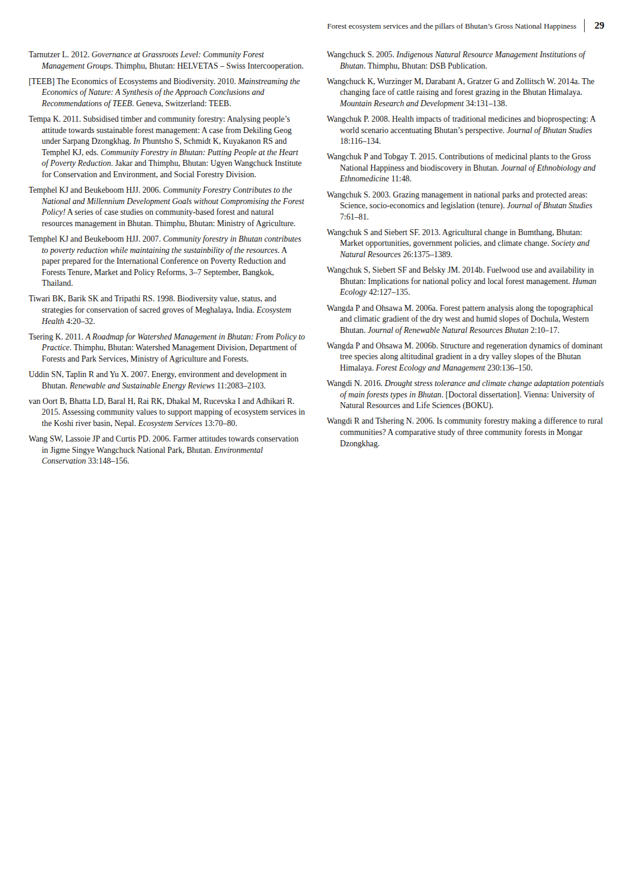Forest ecosystem services and the pillars of Bhutan’s Gross National Happiness
29
Tarnutzer L. 2012. Governance at Grassroots Level: Community Forest Management Groups. Thimphu, Bhutan: HELVETAS – Swiss Intercooperation.
[TEEB] The Economics of Ecosystems and Biodiversity. 2010. Mainstreaming the Economics of Nature: A Synthesis of the Approach Conclusions and Recommendations of TEEB. Geneva, Switzerland: TEEB.
Tempa K. 2011. Subsidised timber and community forestry: Analysing people’s attitude towards sustainable forest management: A case from Dekiling Geog under Sarpang Dzongkhag. In Phuntsho S, Schmidt K, Kuyakanon RS and Temphel KJ, eds. Community Forestry in Bhutan: Putting People at the Heart of Poverty Reduction. Jakar and Thimphu, Bhutan: Ugyen Wangchuck Institute for Conservation and Environment, and Social Forestry Division.
Temphel KJ and Beukeboom HJJ. 2006. Community Forestry Contributes to the National and Millennium Development Goals without Compromising the Forest Policy! A series of case studies on community-based forest and natural resources management in Bhutan. Thimphu, Bhutan: Ministry of Agriculture.
Temphel KJ and Beukeboom HJJ. 2007. Community forestry in Bhutan contributes to poverty reduction while maintaining the sustainbility of the resources. A paper prepared for the International Conference on Poverty Reduction and Forests Tenure, Market and Policy Reforms, 3–7 September, Bangkok, Thailand.
Tiwari BK, Barik SK and Tripathi RS. 1998. Biodiversity value, status, and strategies for conservation of sacred groves of Meghalaya, India. Ecosystem Health 4:20–32.
Tsering K. 2011. A Roadmap for Watershed Management in Bhutan: From Policy to Practice. Thimphu, Bhutan: Watershed Management Division, Department of Forests and Park Services, Ministry of Agriculture and Forests.
Uddin SN, Taplin R and Yu X. 2007. Energy, environment and development in Bhutan. Renewable and Sustainable Energy Reviews 11:2083–2103.
van Oort B, Bhatta LD, Baral H, Rai RK, Dhakal M, Rucevska I and Adhikari R. 2015. Assessing community values to support mapping of ecosystem services in the Koshi river basin, Nepal. Ecosystem Services 13:70–80.
Wang SW, Lassoie JP and Curtis PD. 2006. Farmer attitudes towards conservation in Jigme Singye Wangchuck National Park, Bhutan. Environmental Conservation 33:148–156.
Wangchuck S. 2005. Indigenous Natural Resource Management Institutions of Bhutan. Thimphu, Bhutan: DSB Publication.
Wangchuck K, Wurzinger M, Darabant A, Gratzer G and Zollitsch W. 2014a. The changing face of cattle raising and forest grazing in the Bhutan Himalaya. Mountain Research and Development 34:131–138.
Wangchuk P. 2008. Health impacts of traditional medicines and bioprospecting: A world scenario accentuating Bhutan’s perspective. Journal of Bhutan Studies 18:116–134.
Wangchuk P and Tobgay T. 2015. Contributions of medicinal plants to the Gross National Happiness and biodiscovery in Bhutan. Journal of Ethnobiology and Ethnomedicine 11:48.
Wangchuk S. 2003. Grazing management in national parks and protected areas: Science, socio-economics and legislation (tenure). Journal of Bhutan Studies 7:61–81.
Wangchuk S and Siebert SF. 2013. Agricultural change in Bumthang, Bhutan: Market opportunities, government policies, and climate change. Society and Natural Resources 26:1375–1389.
Wangchuk S, Siebert SF and Belsky JM. 2014b. Fuelwood use and availability in Bhutan: Implications for national policy and local forest management. Human Ecology 42:127–135.
Wangda P and Ohsawa M. 2006a. Forest pattern analysis along the topographical and climatic gradient of the dry west and humid slopes of Dochula, Western Bhutan. Journal of Renewable Natural Resources Bhutan 2:10–17.
Wangda P and Ohsawa M. 2006b. Structure and regeneration dynamics of dominant tree species along altitudinal gradient in a dry valley slopes of the Bhutan Himalaya. Forest Ecology and Management 230:136–150.
Wangdi N. 2016. Drought stress tolerance and climate change adaptation potentials of main forests types in Bhutan. [Doctoral dissertation]. Vienna: University of Natural Resources and Life Sciences (BOKU).
Wangdi R and Tshering N. 2006. Is community forestry making a difference to rural communities? A comparative study of three community forests in Mongar Dzongkhag.